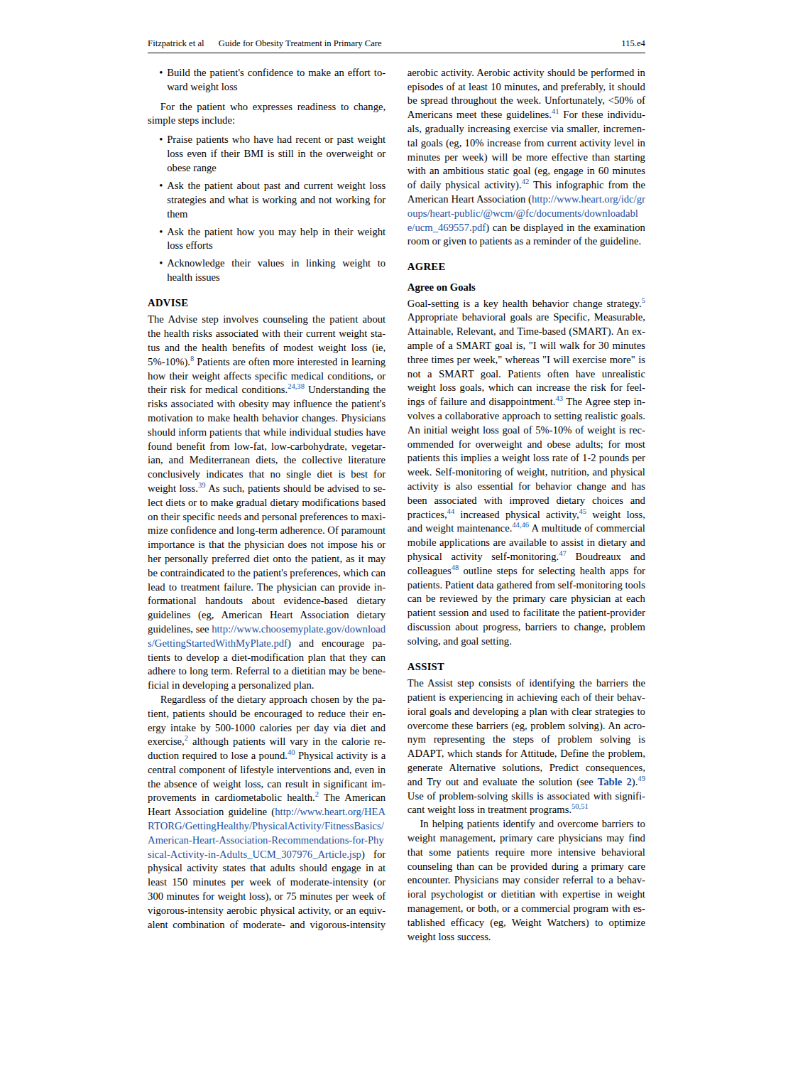Fitzpatrick et al Guide for Obesity Treatment in Primary Care
115.e4
Build the patient's confidence to make an effort toward weight loss
For the patient who expresses readiness to change, simple steps include:
Praise patients who have had recent or past weight loss even if their BMI is still in the overweight or obese range
Ask the patient about past and current weight loss strategies and what is working and not working for them
Ask the patient how you may help in their weight loss efforts
Acknowledge their values in linking weight to health issues
Advise
The Advise step involves counseling the patient about the health risks associated with their current weight status and the health benefits of modest weight loss (ie, 5%-10%).8 Patients are often more interested in learning how their weight affects specific medical conditions, or their risk for medical conditions.24,38 Understanding the risks associated with obesity may influence the patient's motivation to make health behavior changes. Physicians should inform patients that while individual studies have found benefit from low-fat, low-carbohydrate, vegetarian, and Mediterranean diets, the collective literature conclusively indicates that no single diet is best for weight loss.39 As such, patients should be advised to select diets or to make gradual dietary modifications based on their specific needs and personal preferences to maximize confidence and long-term adherence. Of paramount importance is that the physician does not impose his or her personally preferred diet onto the patient, as it may be contraindicated to the patient's preferences, which can lead to treatment failure. The physician can provide informational handouts about evidence-based dietary guidelines (eg, American Heart Association dietary guidelines, see http://www.choosemyplate.gov/downloads/GettingStartedWithMyPlate.pdf) and encourage patients to develop a diet-modification plan that they can adhere to long term. Referral to a dietitian may be beneficial in developing a personalized plan.
Regardless of the dietary approach chosen by the patient, patients should be encouraged to reduce their energy intake by 500-1000 calories per day via diet and exercise,2 although patients will vary in the calorie reduction required to lose a pound.40 Physical activity is a central component of lifestyle interventions and, even in the absence of weight loss, can result in significant improvements in cardiometabolic health.2 The American Heart Association guideline (http://www.heart.org/HEARTORG/GettingHealthy/PhysicalActivity/FitnessBasics/American-Heart-Association-Recommendations-for-Physical-Activity-in-Adults_UCM_307976_Article.jsp) for physical activity states that adults should engage in at least 150 minutes per week of moderate-intensity (or 300 minutes for weight loss), or 75 minutes per week of vigorous-intensity aerobic physical activity, or an equivalent combination of moderate- and vigorous-intensity aerobic activity. Aerobic activity should be performed in episodes of at least 10 minutes, and preferably, it should be spread throughout the week. Unfortunately, <50% of Americans meet these guidelines.41 For these individuals, gradually increasing exercise via smaller, incremental goals (eg, 10% increase from current activity level in minutes per week) will be more effective than starting with an ambitious static goal (eg, engage in 60 minutes of daily physical activity).42 This infographic from the American Heart Association (http://www.heart.org/idc/groups/heart-public/@wcm/@fc/documents/downloadable/ucm_469557.pdf) can be displayed in the examination room or given to patients as a reminder of the guideline.
Agree
Agree on Goals
Goal-setting is a key health behavior change strategy.5 Appropriate behavioral goals are Specific, Measurable, Attainable, Relevant, and Time-based (SMART). An example of a SMART goal is, "I will walk for 30 minutes three times per week," whereas "I will exercise more" is not a SMART goal. Patients often have unrealistic weight loss goals, which can increase the risk for feelings of failure and disappointment.43 The Agree step involves a collaborative approach to setting realistic goals. An initial weight loss goal of 5%-10% of weight is recommended for overweight and obese adults; for most patients this implies a weight loss rate of 1-2 pounds per week. Self-monitoring of weight, nutrition, and physical activity is also essential for behavior change and has been associated with improved dietary choices and practices,44 increased physical activity,45 weight loss, and weight maintenance.44,46 A multitude of commercial mobile applications are available to assist in dietary and physical activity self-monitoring.47 Boudreaux and colleagues48 outline steps for selecting health apps for patients. Patient data gathered from self-monitoring tools can be reviewed by the primary care physician at each patient session and used to facilitate the patient-provider discussion about progress, barriers to change, problem solving, and goal setting.
Assist
The Assist step consists of identifying the barriers the patient is experiencing in achieving each of their behavioral goals and developing a plan with clear strategies to overcome these barriers (eg, problem solving). An acronym representing the steps of problem solving is ADAPT, which stands for Attitude, Define the problem, generate Alternative solutions, Predict consequences, and Try out and evaluate the solution (see Table 2).49 Use of problem-solving skills is associated with significant weight loss in treatment programs.50,51
In helping patients identify and overcome barriers to weight management, primary care physicians may find that some patients require more intensive behavioral counseling than can be provided during a primary care encounter. Physicians may consider referral to a behavioral psychologist or dietitian with expertise in weight management, or both, or a commercial program with established efficacy (eg, Weight Watchers) to optimize weight loss success.